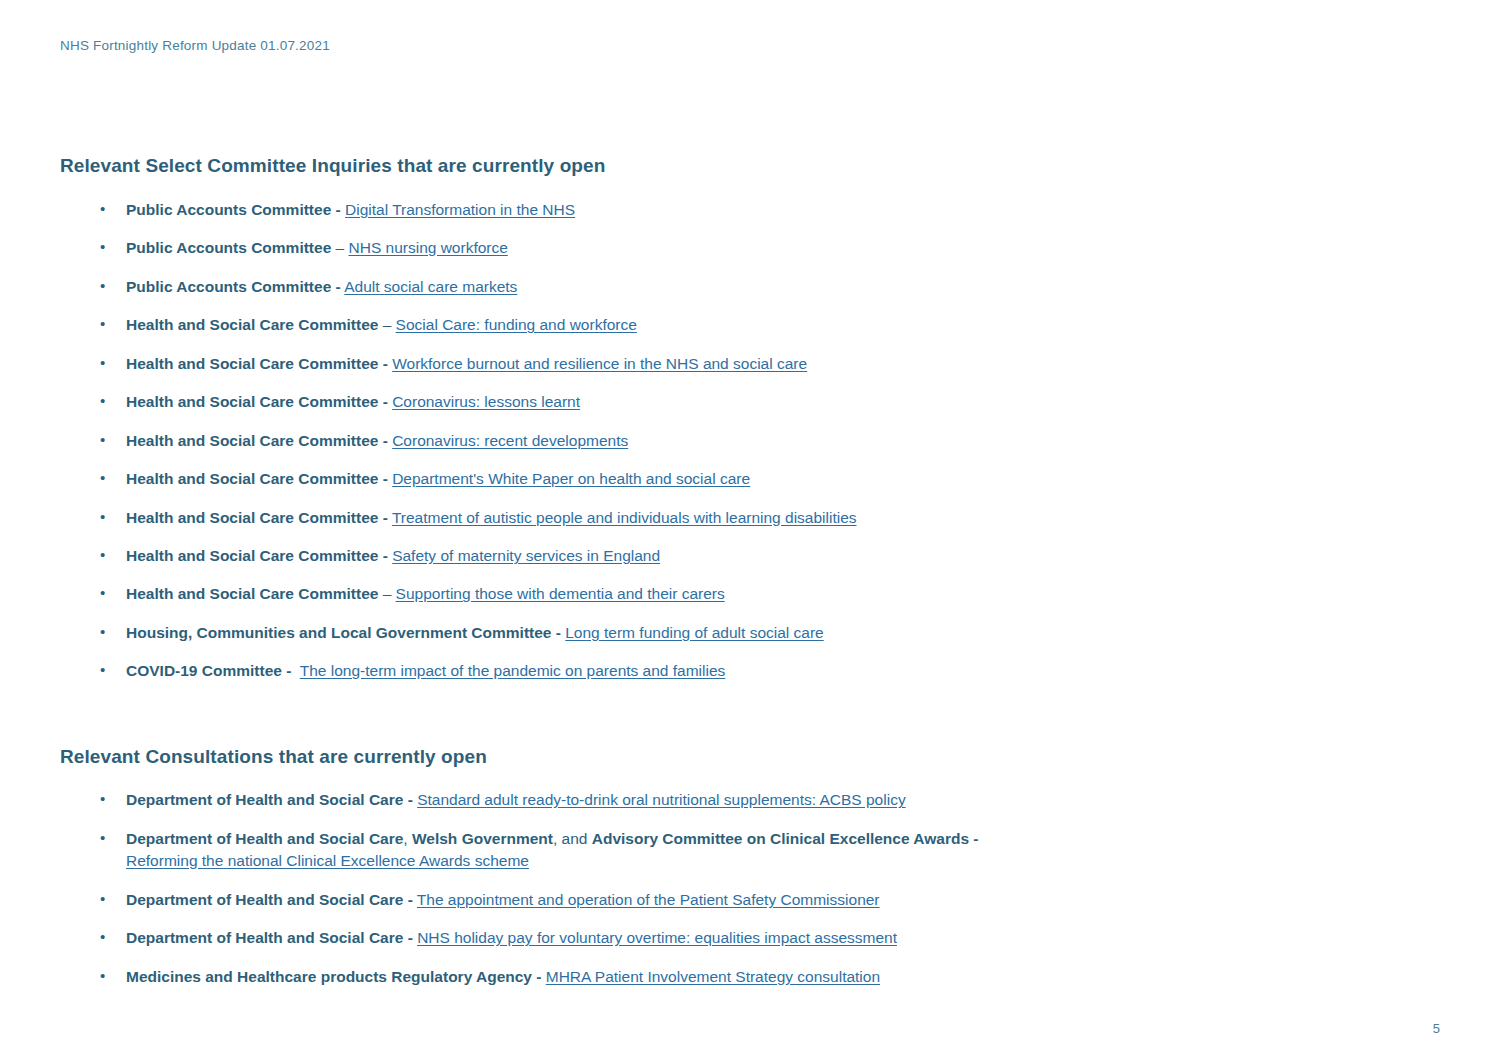NHS Fortnightly Reform Update 01.07.2021
Relevant Select Committee Inquiries that are currently open
Public Accounts Committee - Digital Transformation in the NHS
Public Accounts Committee – NHS nursing workforce
Public Accounts Committee - Adult social care markets
Health and Social Care Committee – Social Care: funding and workforce
Health and Social Care Committee - Workforce burnout and resilience in the NHS and social care
Health and Social Care Committee - Coronavirus: lessons learnt
Health and Social Care Committee - Coronavirus: recent developments
Health and Social Care Committee - Department's White Paper on health and social care
Health and Social Care Committee - Treatment of autistic people and individuals with learning disabilities
Health and Social Care Committee - Safety of maternity services in England
Health and Social Care Committee – Supporting those with dementia and their carers
Housing, Communities and Local Government Committee - Long term funding of adult social care
COVID-19 Committee - The long-term impact of the pandemic on parents and families
Relevant Consultations that are currently open
Department of Health and Social Care - Standard adult ready-to-drink oral nutritional supplements: ACBS policy
Department of Health and Social Care, Welsh Government, and Advisory Committee on Clinical Excellence Awards -
Reforming the national Clinical Excellence Awards scheme
Department of Health and Social Care - The appointment and operation of the Patient Safety Commissioner
Department of Health and Social Care - NHS holiday pay for voluntary overtime: equalities impact assessment
Medicines and Healthcare products Regulatory Agency - MHRA Patient Involvement Strategy consultation
5